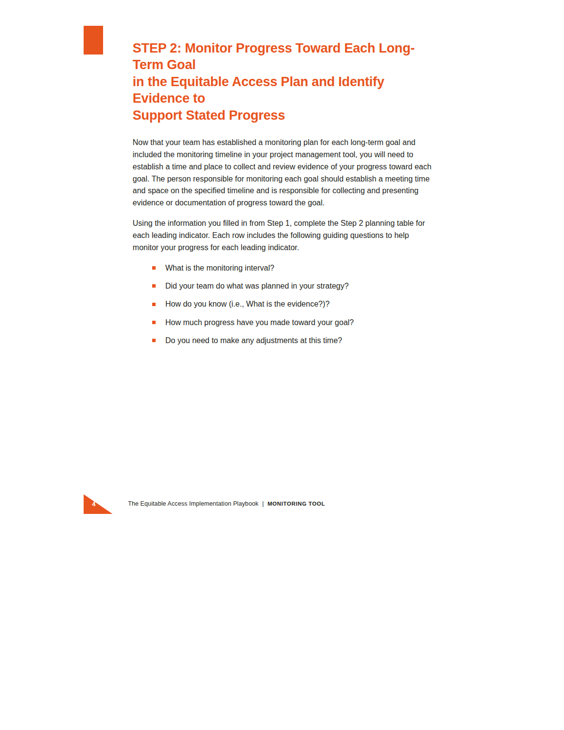STEP 2: Monitor Progress Toward Each Long-Term Goal
in the Equitable Access Plan and Identify Evidence to
Support Stated Progress
Now that your team has established a monitoring plan for each long-term goal and included the monitoring timeline in your project management tool, you will need to establish a time and place to collect and review evidence of your progress toward each goal. The person responsible for monitoring each goal should establish a meeting time and space on the specified timeline and is responsible for collecting and presenting evidence or documentation of progress toward the goal.
Using the information you filled in from Step 1, complete the Step 2 planning table for each leading indicator. Each row includes the following guiding questions to help monitor your progress for each leading indicator.
What is the monitoring interval?
Did your team do what was planned in your strategy?
How do you know (i.e., What is the evidence?)?
How much progress have you made toward your goal?
Do you need to make any adjustments at this time?
4
The Equitable Access Implementation Playbook | MONITORING TOOL